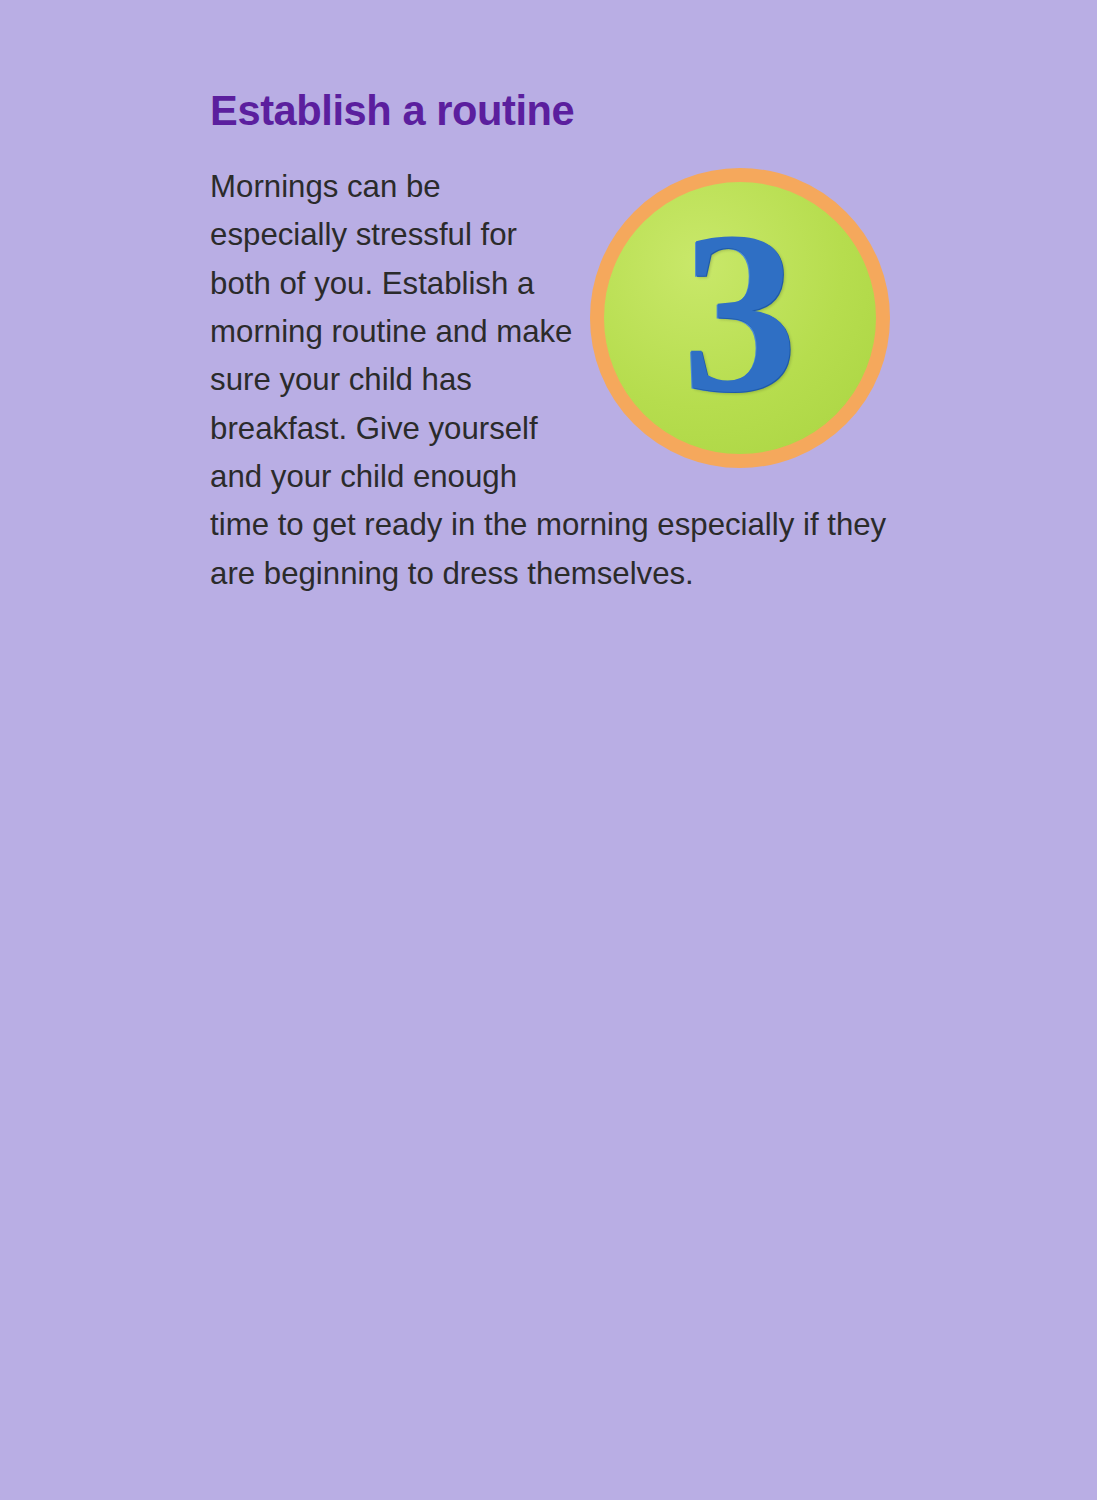Establish a routine
3
Mornings can be especially stressful for both of you. Establish a morning routine and make sure your child has breakfast. Give yourself and your child enough time to get ready in the morning especially if they are beginning to dress themselves.